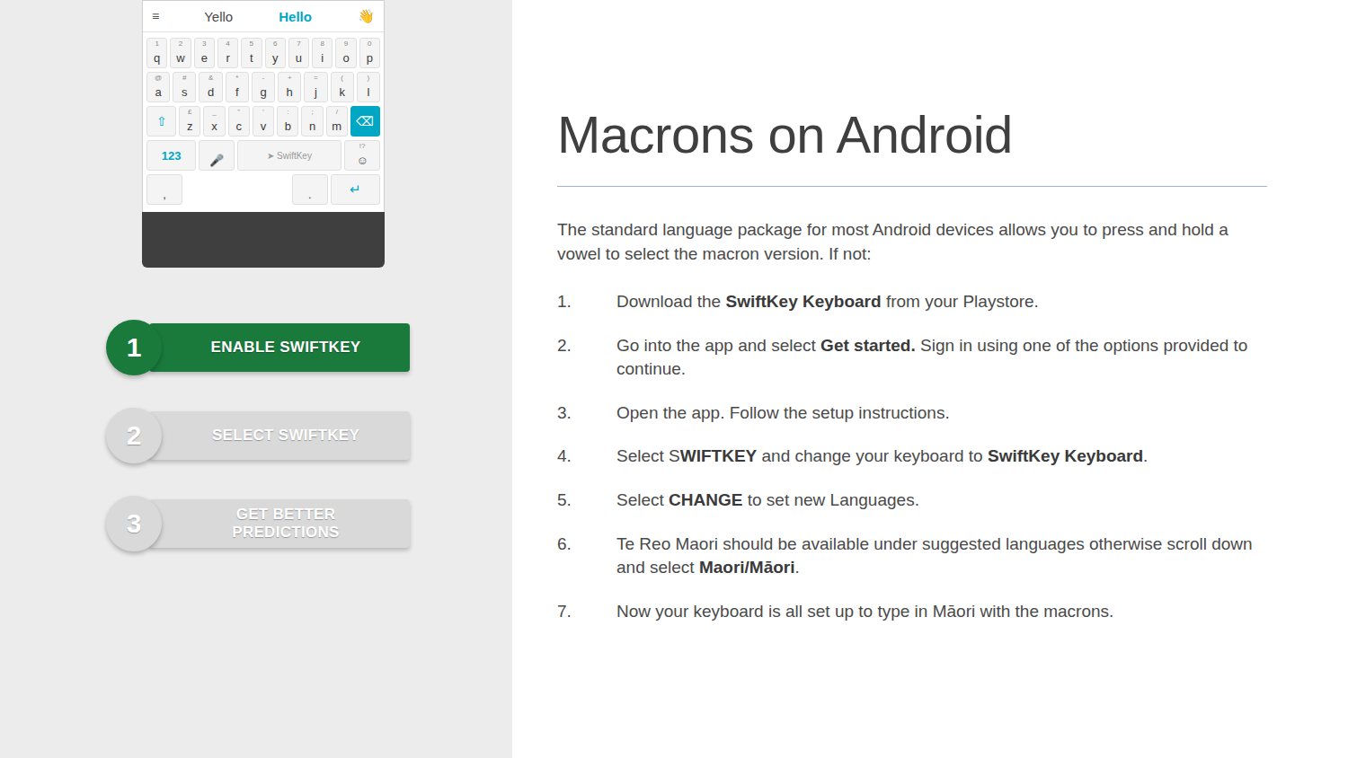≡ Yello Hello 👋
1q
2w
3e
4r
5t
6y
7u
8i
9o
0p
@a
#s
&d
*f
-g
+h
=j
(k
)l
⇧
£z
_x
"c
'v
:b
;n
/m
⌫
123
🎤
➤ SwiftKey
!?☺
,
.
↵
1
ENABLE SWIFTKEY
2
SELECT SWIFTKEY
3
GET BETTER
PREDICTIONS
Macrons on Android
The standard language package for most Android devices allows you to press and hold a vowel to select the macron version. If not:
Download the SwiftKey Keyboard from your Playstore.
Go into the app and select Get started. Sign in using one of the options provided to continue.
Open the app. Follow the setup instructions.
Select SWIFTKEY and change your keyboard to SwiftKey Keyboard.
Select CHANGE to set new Languages.
Te Reo Maori should be available under suggested languages otherwise scroll down and select Maori/Māori.
Now your keyboard is all set up to type in Māori with the macrons.